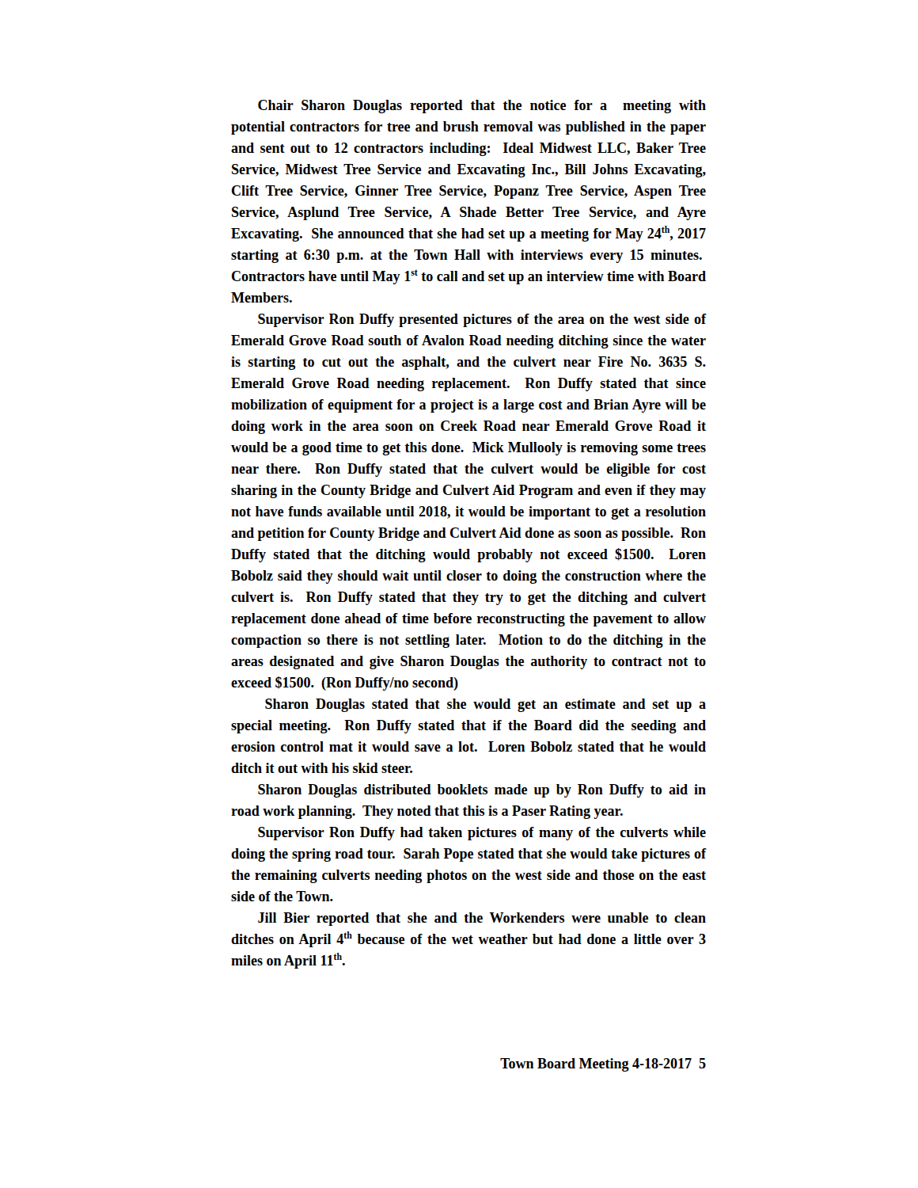Chair Sharon Douglas reported that the notice for a meeting with potential contractors for tree and brush removal was published in the paper and sent out to 12 contractors including: Ideal Midwest LLC, Baker Tree Service, Midwest Tree Service and Excavating Inc., Bill Johns Excavating, Clift Tree Service, Ginner Tree Service, Popanz Tree Service, Aspen Tree Service, Asplund Tree Service, A Shade Better Tree Service, and Ayre Excavating. She announced that she had set up a meeting for May 24th, 2017 starting at 6:30 p.m. at the Town Hall with interviews every 15 minutes. Contractors have until May 1st to call and set up an interview time with Board Members.
Supervisor Ron Duffy presented pictures of the area on the west side of Emerald Grove Road south of Avalon Road needing ditching since the water is starting to cut out the asphalt, and the culvert near Fire No. 3635 S. Emerald Grove Road needing replacement. Ron Duffy stated that since mobilization of equipment for a project is a large cost and Brian Ayre will be doing work in the area soon on Creek Road near Emerald Grove Road it would be a good time to get this done. Mick Mullooly is removing some trees near there. Ron Duffy stated that the culvert would be eligible for cost sharing in the County Bridge and Culvert Aid Program and even if they may not have funds available until 2018, it would be important to get a resolution and petition for County Bridge and Culvert Aid done as soon as possible. Ron Duffy stated that the ditching would probably not exceed $1500. Loren Bobolz said they should wait until closer to doing the construction where the culvert is. Ron Duffy stated that they try to get the ditching and culvert replacement done ahead of time before reconstructing the pavement to allow compaction so there is not settling later. Motion to do the ditching in the areas designated and give Sharon Douglas the authority to contract not to exceed $1500. (Ron Duffy/no second)
Sharon Douglas stated that she would get an estimate and set up a special meeting. Ron Duffy stated that if the Board did the seeding and erosion control mat it would save a lot. Loren Bobolz stated that he would ditch it out with his skid steer.
Sharon Douglas distributed booklets made up by Ron Duffy to aid in road work planning. They noted that this is a Paser Rating year.
Supervisor Ron Duffy had taken pictures of many of the culverts while doing the spring road tour. Sarah Pope stated that she would take pictures of the remaining culverts needing photos on the west side and those on the east side of the Town.
Jill Bier reported that she and the Workenders were unable to clean ditches on April 4th because of the wet weather but had done a little over 3 miles on April 11th.
Town Board Meeting 4-18-2017 5